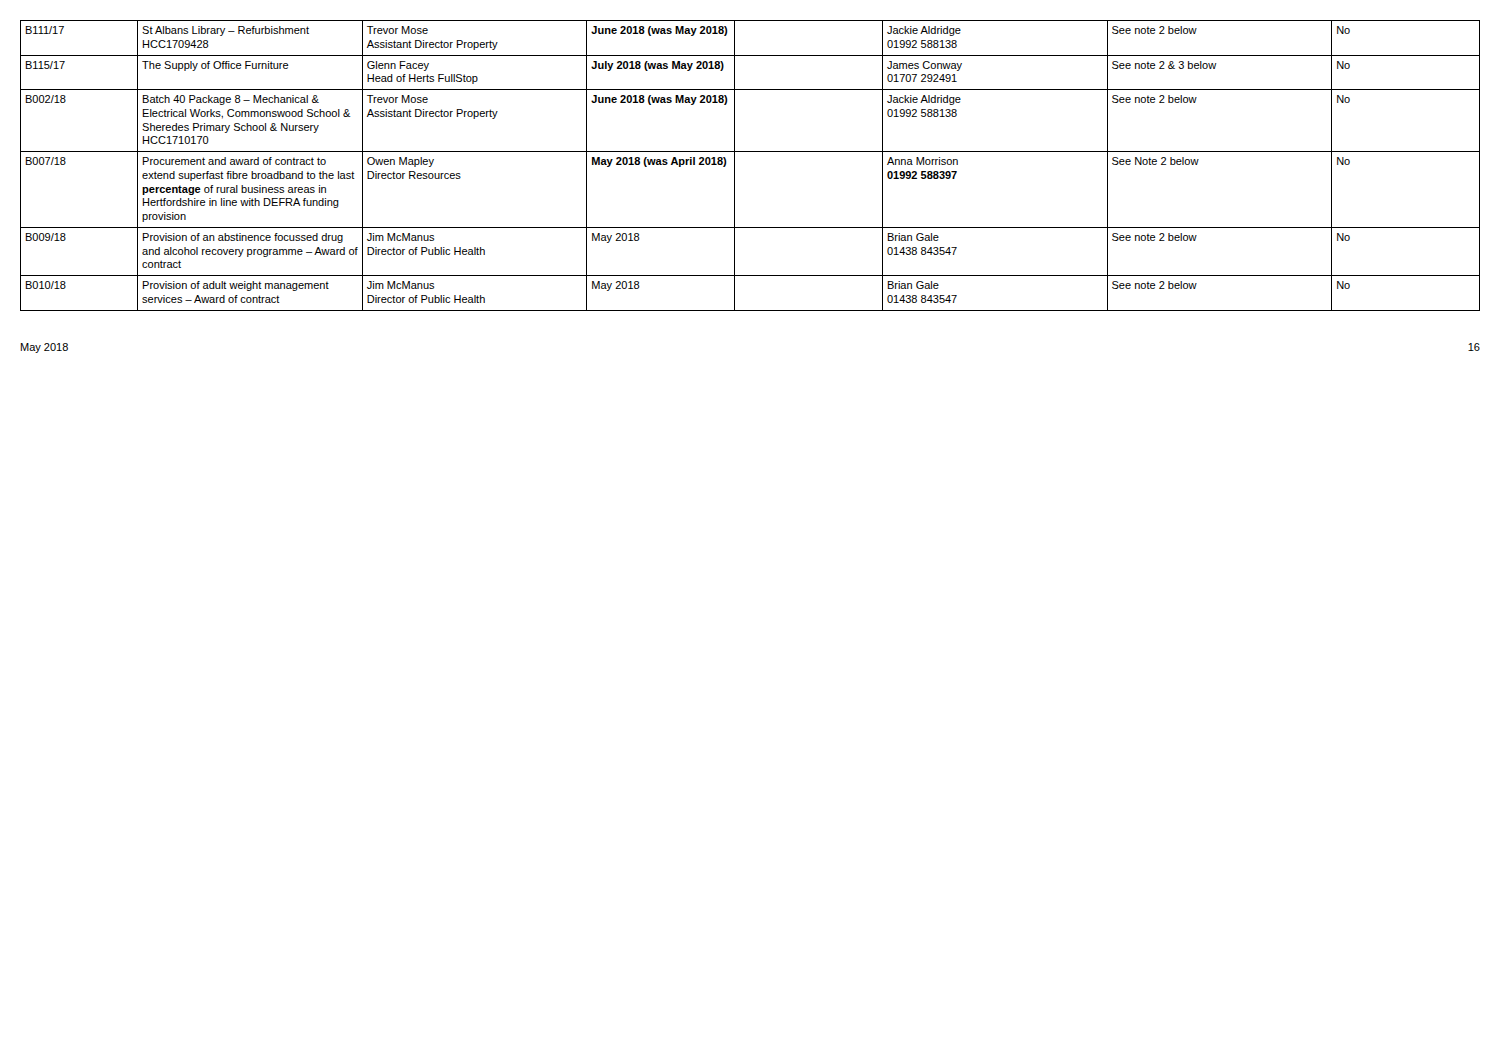| B111/17 | St Albans Library – Refurbishment HCC1709428 | Trevor Mose Assistant Director Property | June 2018 (was May 2018) | | Jackie Aldridge 01992 588138 | See note 2 below | No |
| B115/17 | The Supply of Office Furniture | Glenn Facey Head of Herts FullStop | July 2018 (was May 2018) | | James Conway 01707 292491 | See note 2 & 3 below | No |
| B002/18 | Batch 40 Package 8 – Mechanical & Electrical Works, Commonswood School & Sheredes Primary School & Nursery HCC1710170 | Trevor Mose Assistant Director Property | June 2018 (was May 2018) | | Jackie Aldridge 01992 588138 | See note 2 below | No |
| B007/18 | Procurement and award of contract to extend superfast fibre broadband to the last percentage of rural business areas in Hertfordshire in line with DEFRA funding provision | Owen Mapley Director Resources | May 2018 (was April 2018) | | Anna Morrison 01992 588397 | See Note 2 below | No |
| B009/18 | Provision of an abstinence focussed drug and alcohol recovery programme – Award of contract | Jim McManus Director of Public Health | May 2018 | | Brian Gale 01438 843547 | See note 2 below | No |
| B010/18 | Provision of adult weight management services – Award of contract | Jim McManus Director of Public Health | May 2018 | | Brian Gale 01438 843547 | See note 2 below | No |
May 2018 16